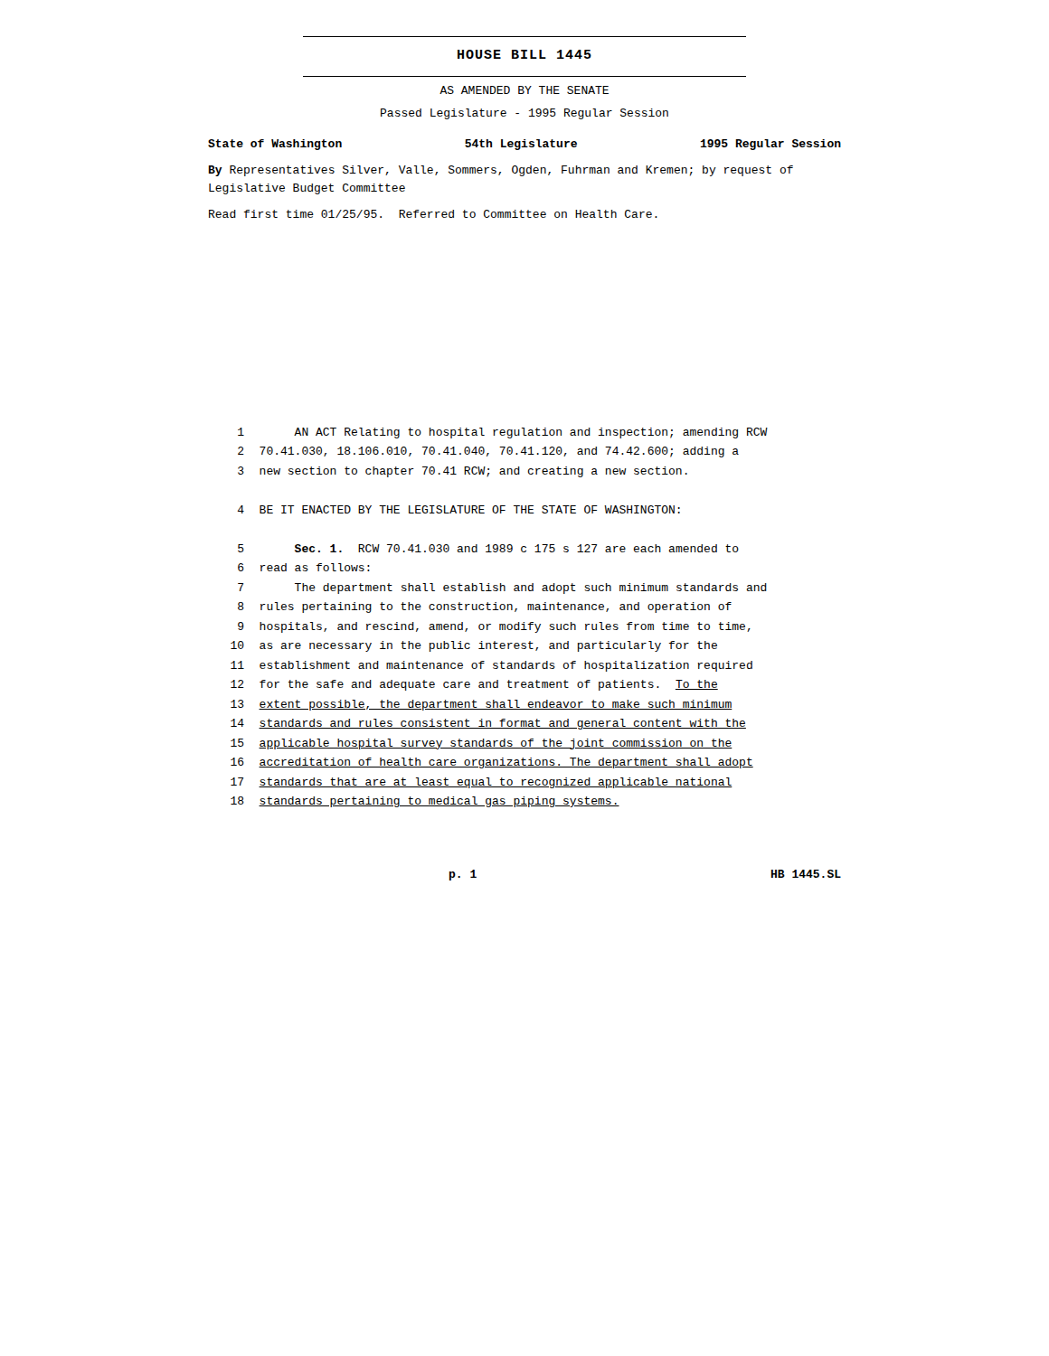HOUSE BILL 1445
AS AMENDED BY THE SENATE
Passed Legislature - 1995 Regular Session
State of Washington 54th Legislature 1995 Regular Session
By Representatives Silver, Valle, Sommers, Ogden, Fuhrman and Kremen; by request of Legislative Budget Committee
Read first time 01/25/95. Referred to Committee on Health Care.
| 1 | AN ACT Relating to hospital regulation and inspection; amending RCW |
| 2 | 70.41.030, 18.106.010, 70.41.040, 70.41.120, and 74.42.600; adding a |
| 3 | new section to chapter 70.41 RCW; and creating a new section. |
| 4 | BE IT ENACTED BY THE LEGISLATURE OF THE STATE OF WASHINGTON: |
| 5 | Sec. 1. RCW 70.41.030 and 1989 c 175 s 127 are each amended to |
| 6 | read as follows: |
| 7 | The department shall establish and adopt such minimum standards and |
| 8 | rules pertaining to the construction, maintenance, and operation of |
| 9 | hospitals, and rescind, amend, or modify such rules from time to time, |
| 10 | as are necessary in the public interest, and particularly for the |
| 11 | establishment and maintenance of standards of hospitalization required |
| 12 | for the safe and adequate care and treatment of patients. To the |
| 13 | extent possible, the department shall endeavor to make such minimum |
| 14 | standards and rules consistent in format and general content with the |
| 15 | applicable hospital survey standards of the joint commission on the |
| 16 | accreditation of health care organizations. The department shall adopt |
| 17 | standards that are at least equal to recognized applicable national |
| 18 | standards pertaining to medical gas piping systems. |
p. 1 HB 1445.SL